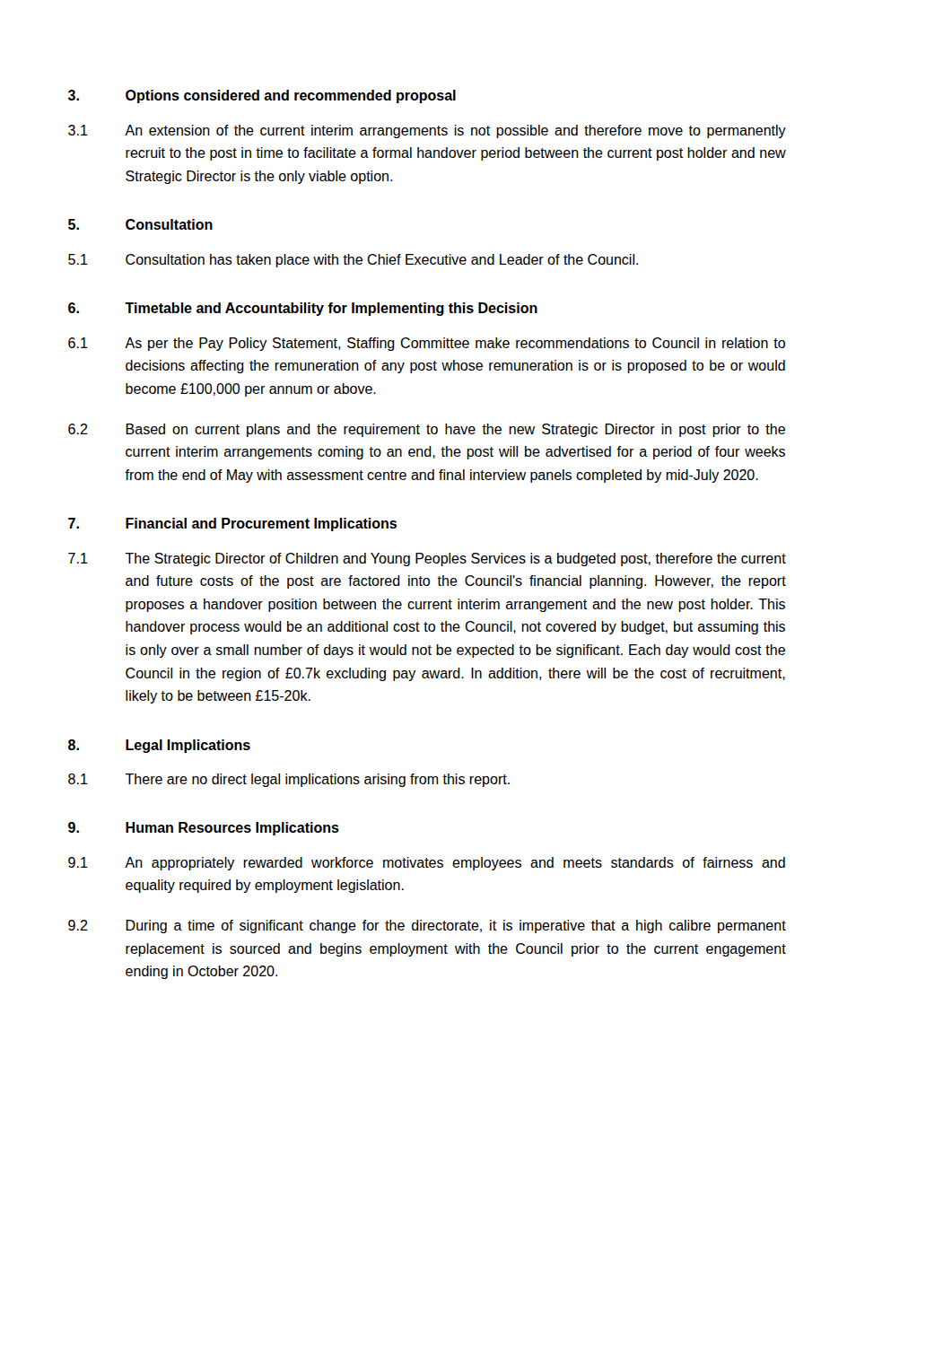3. Options considered and recommended proposal
3.1 An extension of the current interim arrangements is not possible and therefore move to permanently recruit to the post in time to facilitate a formal handover period between the current post holder and new Strategic Director is the only viable option.
5. Consultation
5.1 Consultation has taken place with the Chief Executive and Leader of the Council.
6. Timetable and Accountability for Implementing this Decision
6.1 As per the Pay Policy Statement, Staffing Committee make recommendations to Council in relation to decisions affecting the remuneration of any post whose remuneration is or is proposed to be or would become £100,000 per annum or above.
6.2 Based on current plans and the requirement to have the new Strategic Director in post prior to the current interim arrangements coming to an end, the post will be advertised for a period of four weeks from the end of May with assessment centre and final interview panels completed by mid-July 2020.
7. Financial and Procurement Implications
7.1 The Strategic Director of Children and Young Peoples Services is a budgeted post, therefore the current and future costs of the post are factored into the Council's financial planning. However, the report proposes a handover position between the current interim arrangement and the new post holder. This handover process would be an additional cost to the Council, not covered by budget, but assuming this is only over a small number of days it would not be expected to be significant. Each day would cost the Council in the region of £0.7k excluding pay award. In addition, there will be the cost of recruitment, likely to be between £15-20k.
8. Legal Implications
8.1 There are no direct legal implications arising from this report.
9. Human Resources Implications
9.1 An appropriately rewarded workforce motivates employees and meets standards of fairness and equality required by employment legislation.
9.2 During a time of significant change for the directorate, it is imperative that a high calibre permanent replacement is sourced and begins employment with the Council prior to the current engagement ending in October 2020.